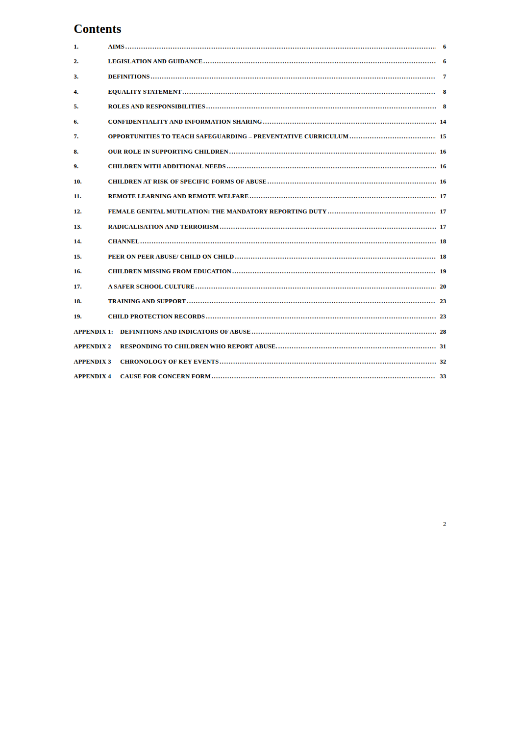Contents
1. AIMS 6
2. LEGISLATION AND GUIDANCE 6
3. DEFINITIONS 7
4. EQUALITY STATEMENT 8
5. ROLES AND RESPONSIBILITIES 8
6. CONFIDENTIALITY AND INFORMATION SHARING 14
7. OPPORTUNITIES TO TEACH SAFEGUARDING – PREVENTATIVE CURRICULUM 15
8. OUR ROLE IN SUPPORTING CHILDREN 16
9. CHILDREN WITH ADDITIONAL NEEDS 16
10. CHILDREN AT RISK OF SPECIFIC FORMS OF ABUSE 16
11. REMOTE LEARNING AND REMOTE WELFARE 17
12. FEMALE GENITAL MUTILATION: THE MANDATORY REPORTING DUTY 17
13. RADICALISATION AND TERRORISM 17
14. CHANNEL 18
15. PEER ON PEER ABUSE/ CHILD ON CHILD 18
16. CHILDREN MISSING FROM EDUCATION 19
17. A SAFER SCHOOL CULTURE 20
18. TRAINING AND SUPPORT 23
19. CHILD PROTECTION RECORDS 23
APPENDIX 1: DEFINITIONS AND INDICATORS OF ABUSE 28
APPENDIX 2 RESPONDING TO CHILDREN WHO REPORT ABUSE. 31
APPENDIX 3 CHRONOLOGY OF KEY EVENTS 32
APPENDIX 4 CAUSE FOR CONCERN FORM 33
2